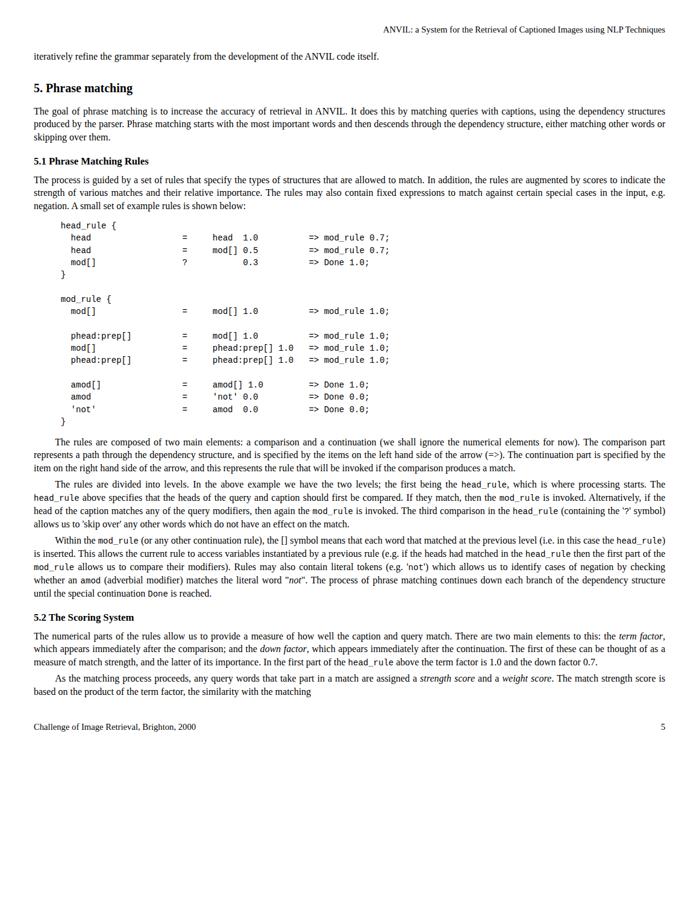ANVIL: a System for the Retrieval of Captioned Images using NLP Techniques
iteratively refine the grammar separately from the development of the ANVIL code itself.
5. Phrase matching
The goal of phrase matching is to increase the accuracy of retrieval in ANVIL. It does this by matching queries with captions, using the dependency structures produced by the parser. Phrase matching starts with the most important words and then descends through the dependency structure, either matching other words or skipping over them.
5.1 Phrase Matching Rules
The process is guided by a set of rules that specify the types of structures that are allowed to match. In addition, the rules are augmented by scores to indicate the strength of various matches and their relative importance. The rules may also contain fixed expressions to match against certain special cases in the input, e.g. negation. A small set of example rules is shown below:
head_rule {
  head                  =     head  1.0          => mod_rule 0.7;
  head                  =     mod[] 0.5          => mod_rule 0.7;
  mod[]                 ?           0.3          => Done 1.0;
}

mod_rule {
  mod[]                 =     mod[] 1.0          => mod_rule 1.0;

  phead:prep[]          =     mod[] 1.0          => mod_rule 1.0;
  mod[]                 =     phead:prep[] 1.0   => mod_rule 1.0;
  phead:prep[]          =     phead:prep[] 1.0   => mod_rule 1.0;

  amod[]                =     amod[] 1.0         => Done 1.0;
  amod                  =     'not' 0.0          => Done 0.0;
  'not'                 =     amod  0.0          => Done 0.0;
}
The rules are composed of two main elements: a comparison and a continuation (we shall ignore the numerical elements for now). The comparison part represents a path through the dependency structure, and is specified by the items on the left hand side of the arrow (=>). The continuation part is specified by the item on the right hand side of the arrow, and this represents the rule that will be invoked if the comparison produces a match.
The rules are divided into levels. In the above example we have the two levels; the first being the head_rule, which is where processing starts. The head_rule above specifies that the heads of the query and caption should first be compared. If they match, then the mod_rule is invoked. Alternatively, if the head of the caption matches any of the query modifiers, then again the mod_rule is invoked. The third comparison in the head_rule (containing the '?' symbol) allows us to 'skip over' any other words which do not have an effect on the match.
Within the mod_rule (or any other continuation rule), the [] symbol means that each word that matched at the previous level (i.e. in this case the head_rule) is inserted. This allows the current rule to access variables instantiated by a previous rule (e.g. if the heads had matched in the head_rule then the first part of the mod_rule allows us to compare their modifiers). Rules may also contain literal tokens (e.g. 'not') which allows us to identify cases of negation by checking whether an amod (adverbial modifier) matches the literal word "not". The process of phrase matching continues down each branch of the dependency structure until the special continuation Done is reached.
5.2 The Scoring System
The numerical parts of the rules allow us to provide a measure of how well the caption and query match. There are two main elements to this: the term factor, which appears immediately after the comparison; and the down factor, which appears immediately after the continuation. The first of these can be thought of as a measure of match strength, and the latter of its importance. In the first part of the head_rule above the term factor is 1.0 and the down factor 0.7.
As the matching process proceeds, any query words that take part in a match are assigned a strength score and a weight score. The match strength score is based on the product of the term factor, the similarity with the matching
Challenge of Image Retrieval, Brighton, 2000 5